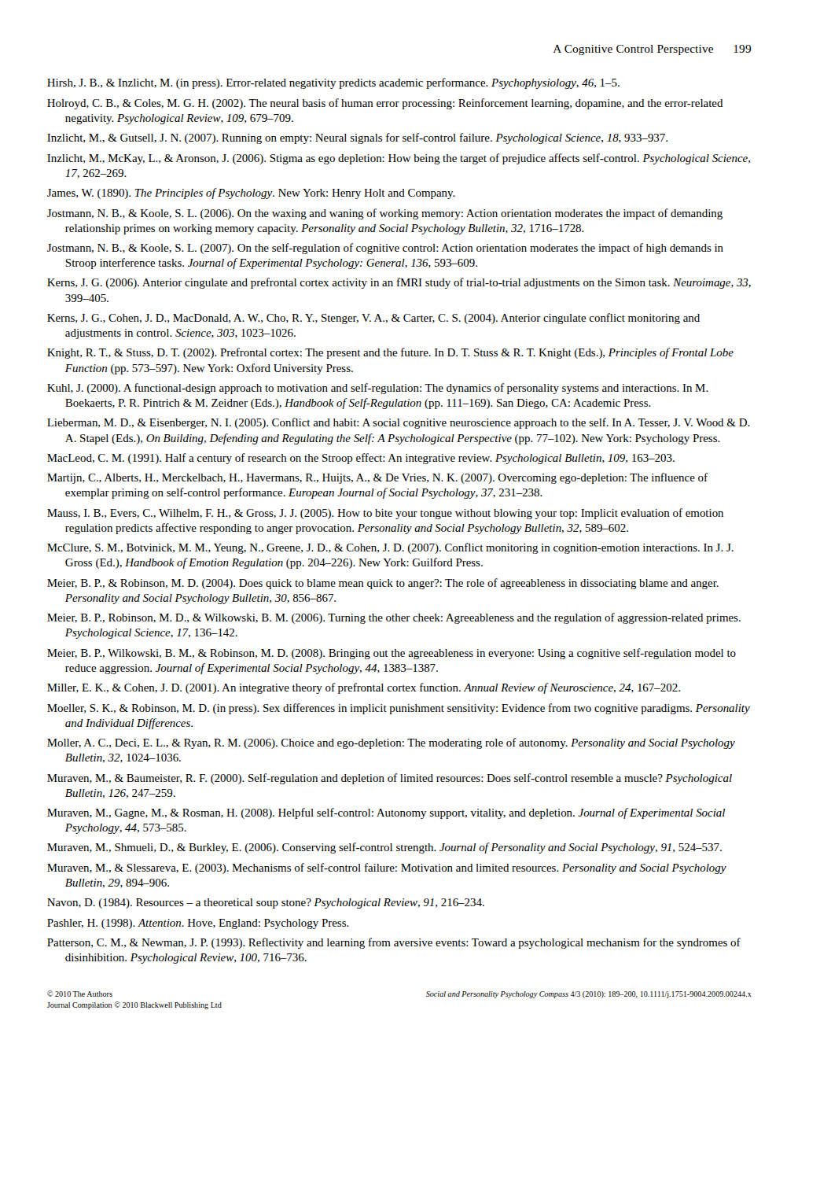A Cognitive Control Perspective 199
Hirsh, J. B., & Inzlicht, M. (in press). Error-related negativity predicts academic performance. Psychophysiology, 46, 1–5.
Holroyd, C. B., & Coles, M. G. H. (2002). The neural basis of human error processing: Reinforcement learning, dopamine, and the error-related negativity. Psychological Review, 109, 679–709.
Inzlicht, M., & Gutsell, J. N. (2007). Running on empty: Neural signals for self-control failure. Psychological Science, 18, 933–937.
Inzlicht, M., McKay, L., & Aronson, J. (2006). Stigma as ego depletion: How being the target of prejudice affects self-control. Psychological Science, 17, 262–269.
James, W. (1890). The Principles of Psychology. New York: Henry Holt and Company.
Jostmann, N. B., & Koole, S. L. (2006). On the waxing and waning of working memory: Action orientation moderates the impact of demanding relationship primes on working memory capacity. Personality and Social Psychology Bulletin, 32, 1716–1728.
Jostmann, N. B., & Koole, S. L. (2007). On the self-regulation of cognitive control: Action orientation moderates the impact of high demands in Stroop interference tasks. Journal of Experimental Psychology: General, 136, 593–609.
Kerns, J. G. (2006). Anterior cingulate and prefrontal cortex activity in an fMRI study of trial-to-trial adjustments on the Simon task. Neuroimage, 33, 399–405.
Kerns, J. G., Cohen, J. D., MacDonald, A. W., Cho, R. Y., Stenger, V. A., & Carter, C. S. (2004). Anterior cingulate conflict monitoring and adjustments in control. Science, 303, 1023–1026.
Knight, R. T., & Stuss, D. T. (2002). Prefrontal cortex: The present and the future. In D. T. Stuss & R. T. Knight (Eds.), Principles of Frontal Lobe Function (pp. 573–597). New York: Oxford University Press.
Kuhl, J. (2000). A functional-design approach to motivation and self-regulation: The dynamics of personality systems and interactions. In M. Boekaerts, P. R. Pintrich & M. Zeidner (Eds.), Handbook of Self-Regulation (pp. 111–169). San Diego, CA: Academic Press.
Lieberman, M. D., & Eisenberger, N. I. (2005). Conflict and habit: A social cognitive neuroscience approach to the self. In A. Tesser, J. V. Wood & D. A. Stapel (Eds.), On Building, Defending and Regulating the Self: A Psychological Perspective (pp. 77–102). New York: Psychology Press.
MacLeod, C. M. (1991). Half a century of research on the Stroop effect: An integrative review. Psychological Bulletin, 109, 163–203.
Martijn, C., Alberts, H., Merckelbach, H., Havermans, R., Huijts, A., & De Vries, N. K. (2007). Overcoming ego-depletion: The influence of exemplar priming on self-control performance. European Journal of Social Psychology, 37, 231–238.
Mauss, I. B., Evers, C., Wilhelm, F. H., & Gross, J. J. (2005). How to bite your tongue without blowing your top: Implicit evaluation of emotion regulation predicts affective responding to anger provocation. Personality and Social Psychology Bulletin, 32, 589–602.
McClure, S. M., Botvinick, M. M., Yeung, N., Greene, J. D., & Cohen, J. D. (2007). Conflict monitoring in cognition-emotion interactions. In J. J. Gross (Ed.), Handbook of Emotion Regulation (pp. 204–226). New York: Guilford Press.
Meier, B. P., & Robinson, M. D. (2004). Does quick to blame mean quick to anger?: The role of agreeableness in dissociating blame and anger. Personality and Social Psychology Bulletin, 30, 856–867.
Meier, B. P., Robinson, M. D., & Wilkowski, B. M. (2006). Turning the other cheek: Agreeableness and the regulation of aggression-related primes. Psychological Science, 17, 136–142.
Meier, B. P., Wilkowski, B. M., & Robinson, M. D. (2008). Bringing out the agreeableness in everyone: Using a cognitive self-regulation model to reduce aggression. Journal of Experimental Social Psychology, 44, 1383–1387.
Miller, E. K., & Cohen, J. D. (2001). An integrative theory of prefrontal cortex function. Annual Review of Neuroscience, 24, 167–202.
Moeller, S. K., & Robinson, M. D. (in press). Sex differences in implicit punishment sensitivity: Evidence from two cognitive paradigms. Personality and Individual Differences.
Moller, A. C., Deci, E. L., & Ryan, R. M. (2006). Choice and ego-depletion: The moderating role of autonomy. Personality and Social Psychology Bulletin, 32, 1024–1036.
Muraven, M., & Baumeister, R. F. (2000). Self-regulation and depletion of limited resources: Does self-control resemble a muscle? Psychological Bulletin, 126, 247–259.
Muraven, M., Gagne, M., & Rosman, H. (2008). Helpful self-control: Autonomy support, vitality, and depletion. Journal of Experimental Social Psychology, 44, 573–585.
Muraven, M., Shmueli, D., & Burkley, E. (2006). Conserving self-control strength. Journal of Personality and Social Psychology, 91, 524–537.
Muraven, M., & Slessareva, E. (2003). Mechanisms of self-control failure: Motivation and limited resources. Personality and Social Psychology Bulletin, 29, 894–906.
Navon, D. (1984). Resources – a theoretical soup stone? Psychological Review, 91, 216–234.
Pashler, H. (1998). Attention. Hove, England: Psychology Press.
Patterson, C. M., & Newman, J. P. (1993). Reflectivity and learning from aversive events: Toward a psychological mechanism for the syndromes of disinhibition. Psychological Review, 100, 716–736.
© 2010 The Authors
Journal Compilation © 2010 Blackwell Publishing Ltd
Social and Personality Psychology Compass 4/3 (2010): 189–200, 10.1111/j.1751-9004.2009.00244.x